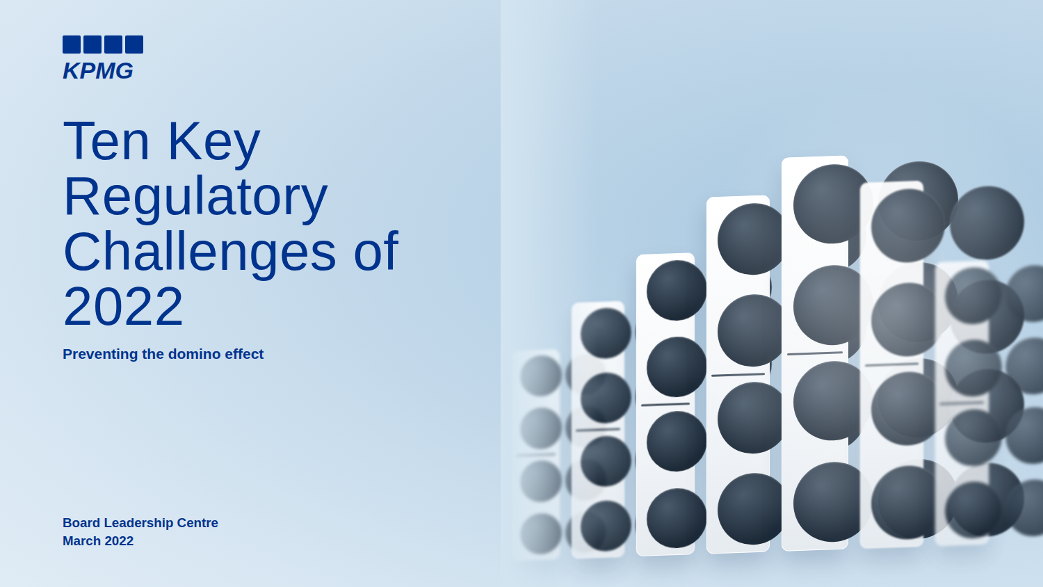KPMG
Ten Key Regulatory Challenges of 2022
Preventing the domino effect
Board Leadership Centre
March 2022